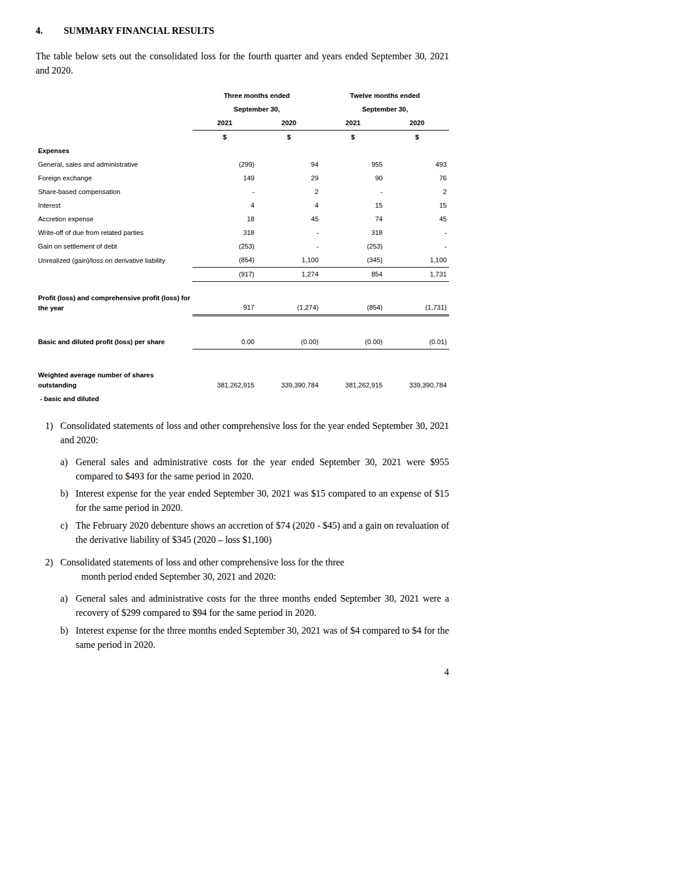4. SUMMARY FINANCIAL RESULTS
The table below sets out the consolidated loss for the fourth quarter and years ended September 30, 2021 and 2020.
| | Three months ended | Twelve months ended |
| --- | --- | --- |
| | September 30, | September 30, |
| | 2021 | 2020 | 2021 | 2020 |
| | $ | $ | $ | $ |
| Expenses | | | | |
| General, sales and administrative | (299) | 94 | 955 | 493 |
| Foreign exchange | 149 | 29 | 90 | 76 |
| Share-based compensation | - | 2 | - | 2 |
| Interest | 4 | 4 | 15 | 15 |
| Accretion expense | 18 | 45 | 74 | 45 |
| Write-off of due from related parties | 318 | - | 318 | - |
| Gain on settlement of debt | (253) | - | (253) | - |
| Unrealized (gain)/loss on derivative liability | (854) | 1,100 | (345) | 1,100 |
| | (917) | 1,274 | 854 | 1,731 |
| Profit (loss) and comprehensive profit (loss) for the year | 917 | (1,274) | (854) | (1,731) |
| Basic and diluted profit (loss) per share | 0.00 | (0.00) | (0.00) | (0.01) |
| Weighted average number of shares outstanding | 381,262,915 | 339,390,784 | 381,262,915 | 339,390,784 |
| - basic and diluted | | | | |
Consolidated statements of loss and other comprehensive loss for the year ended September 30, 2021 and 2020:
General sales and administrative costs for the year ended September 30, 2021 were $955 compared to $493 for the same period in 2020.
Interest expense for the year ended September 30, 2021 was $15 compared to an expense of $15 for the same period in 2020.
The February 2020 debenture shows an accretion of $74 (2020 - $45) and a gain on revaluation of the derivative liability of $345 (2020 – loss $1,100)
Consolidated statements of loss and other comprehensive loss for the three
month period ended September 30, 2021 and 2020:
General sales and administrative costs for the three months ended September 30, 2021 were a recovery of $299 compared to $94 for the same period in 2020.
Interest expense for the three months ended September 30, 2021 was of $4 compared to $4 for the same period in 2020.
4